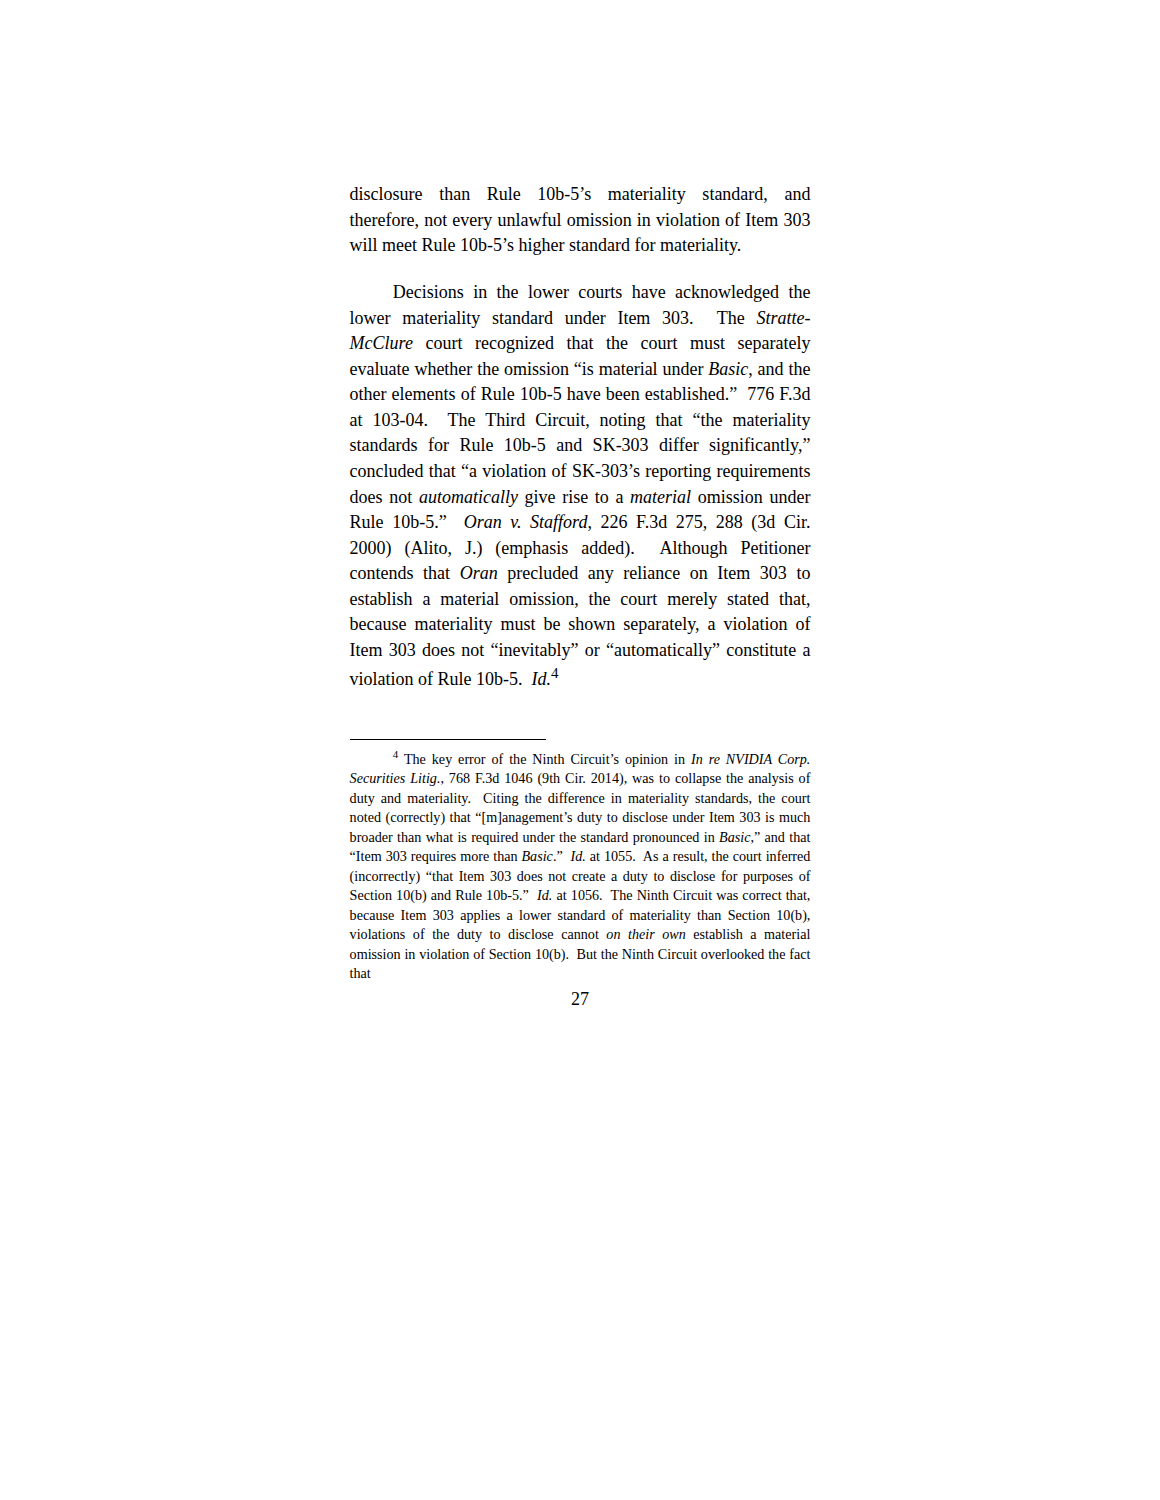disclosure than Rule 10b-5’s materiality standard, and therefore, not every unlawful omission in violation of Item 303 will meet Rule 10b-5’s higher standard for materiality.
Decisions in the lower courts have acknowledged the lower materiality standard under Item 303. The Stratte-McClure court recognized that the court must separately evaluate whether the omission “is material under Basic, and the other elements of Rule 10b-5 have been established.” 776 F.3d at 103-04. The Third Circuit, noting that “the materiality standards for Rule 10b-5 and SK-303 differ significantly,” concluded that “a violation of SK-303’s reporting requirements does not automatically give rise to a material omission under Rule 10b-5.” Oran v. Stafford, 226 F.3d 275, 288 (3d Cir. 2000) (Alito, J.) (emphasis added). Although Petitioner contends that Oran precluded any reliance on Item 303 to establish a material omission, the court merely stated that, because materiality must be shown separately, a violation of Item 303 does not “inevitably” or “automatically” constitute a violation of Rule 10b-5. Id.4
4 The key error of the Ninth Circuit’s opinion in In re NVIDIA Corp. Securities Litig., 768 F.3d 1046 (9th Cir. 2014), was to collapse the analysis of duty and materiality. Citing the difference in materiality standards, the court noted (correctly) that “[m]anagement’s duty to disclose under Item 303 is much broader than what is required under the standard pronounced in Basic,” and that “Item 303 requires more than Basic.” Id. at 1055. As a result, the court inferred (incorrectly) “that Item 303 does not create a duty to disclose for purposes of Section 10(b) and Rule 10b-5.” Id. at 1056. The Ninth Circuit was correct that, because Item 303 applies a lower standard of materiality than Section 10(b), violations of the duty to disclose cannot on their own establish a material omission in violation of Section 10(b). But the Ninth Circuit overlooked the fact that
27